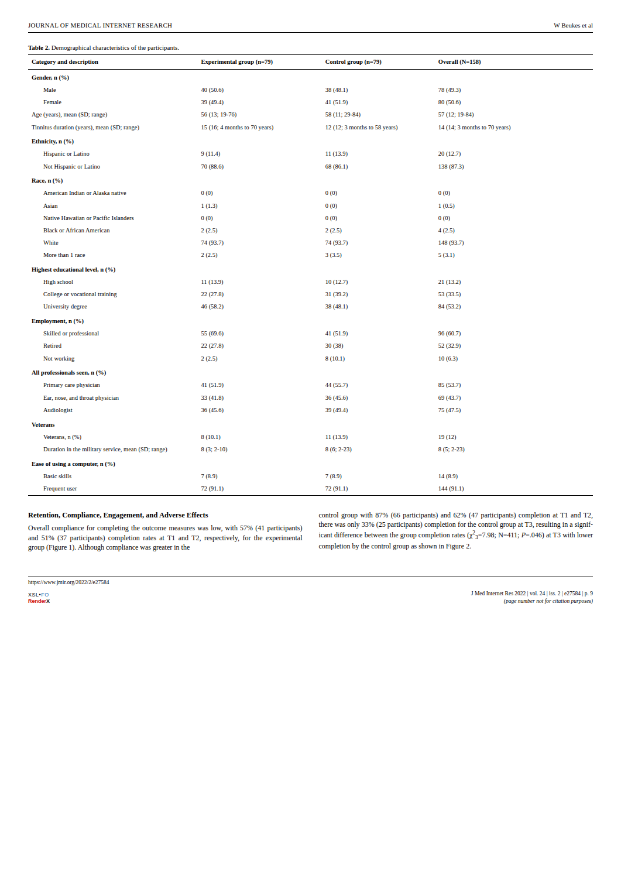JOURNAL OF MEDICAL INTERNET RESEARCH
W Beukes et al
Table 2. Demographical characteristics of the participants.
| Category and description | Experimental group (n=79) | Control group (n=79) | Overall (N=158) |
| --- | --- | --- | --- |
| Gender, n (%) |
| Male | 40 (50.6) | 38 (48.1) | 78 (49.3) |
| Female | 39 (49.4) | 41 (51.9) | 80 (50.6) |
| Age (years), mean (SD; range) | 56 (13; 19-76) | 58 (11; 29-84) | 57 (12; 19-84) |
| Tinnitus duration (years), mean (SD; range) | 15 (16; 4 months to 70 years) | 12 (12; 3 months to 58 years) | 14 (14; 3 months to 70 years) |
| Ethnicity, n (%) |
| Hispanic or Latino | 9 (11.4) | 11 (13.9) | 20 (12.7) |
| Not Hispanic or Latino | 70 (88.6) | 68 (86.1) | 138 (87.3) |
| Race, n (%) |
| American Indian or Alaska native | 0 (0) | 0 (0) | 0 (0) |
| Asian | 1 (1.3) | 0 (0) | 1 (0.5) |
| Native Hawaiian or Pacific Islanders | 0 (0) | 0 (0) | 0 (0) |
| Black or African American | 2 (2.5) | 2 (2.5) | 4 (2.5) |
| White | 74 (93.7) | 74 (93.7) | 148 (93.7) |
| More than 1 race | 2 (2.5) | 3 (3.5) | 5 (3.1) |
| Highest educational level, n (%) |
| High school | 11 (13.9) | 10 (12.7) | 21 (13.2) |
| College or vocational training | 22 (27.8) | 31 (39.2) | 53 (33.5) |
| University degree | 46 (58.2) | 38 (48.1) | 84 (53.2) |
| Employment, n (%) |
| Skilled or professional | 55 (69.6) | 41 (51.9) | 96 (60.7) |
| Retired | 22 (27.8) | 30 (38) | 52 (32.9) |
| Not working | 2 (2.5) | 8 (10.1) | 10 (6.3) |
| All professionals seen, n (%) |
| Primary care physician | 41 (51.9) | 44 (55.7) | 85 (53.7) |
| Ear, nose, and throat physician | 33 (41.8) | 36 (45.6) | 69 (43.7) |
| Audiologist | 36 (45.6) | 39 (49.4) | 75 (47.5) |
| Veterans |
| Veterans, n (%) | 8 (10.1) | 11 (13.9) | 19 (12) |
| Duration in the military service, mean (SD; range) | 8 (3; 2-10) | 8 (6; 2-23) | 8 (5; 2-23) |
| Ease of using a computer, n (%) |
| Basic skills | 7 (8.9) | 7 (8.9) | 14 (8.9) |
| Frequent user | 72 (91.1) | 72 (91.1) | 144 (91.1) |
Retention, Compliance, Engagement, and Adverse Effects
Overall compliance for completing the outcome measures was low, with 57% (41 participants) and 51% (37 participants) completion rates at T1 and T2, respectively, for the experimental group (Figure 1). Although compliance was greater in the
control group with 87% (66 participants) and 62% (47 participants) completion at T1 and T2, there was only 33% (25 participants) completion for the control group at T3, resulting in a significant difference between the group completion rates (χ23=7.98; N=411; P=.046) at T3 with lower completion by the control group as shown in Figure 2.
https://www.jmir.org/2022/2/e27584
XSL•FO
Render X
J Med Internet Res 2022 | vol. 24 | iss. 2 | e27584 | p. 9
(page number not for citation purposes)